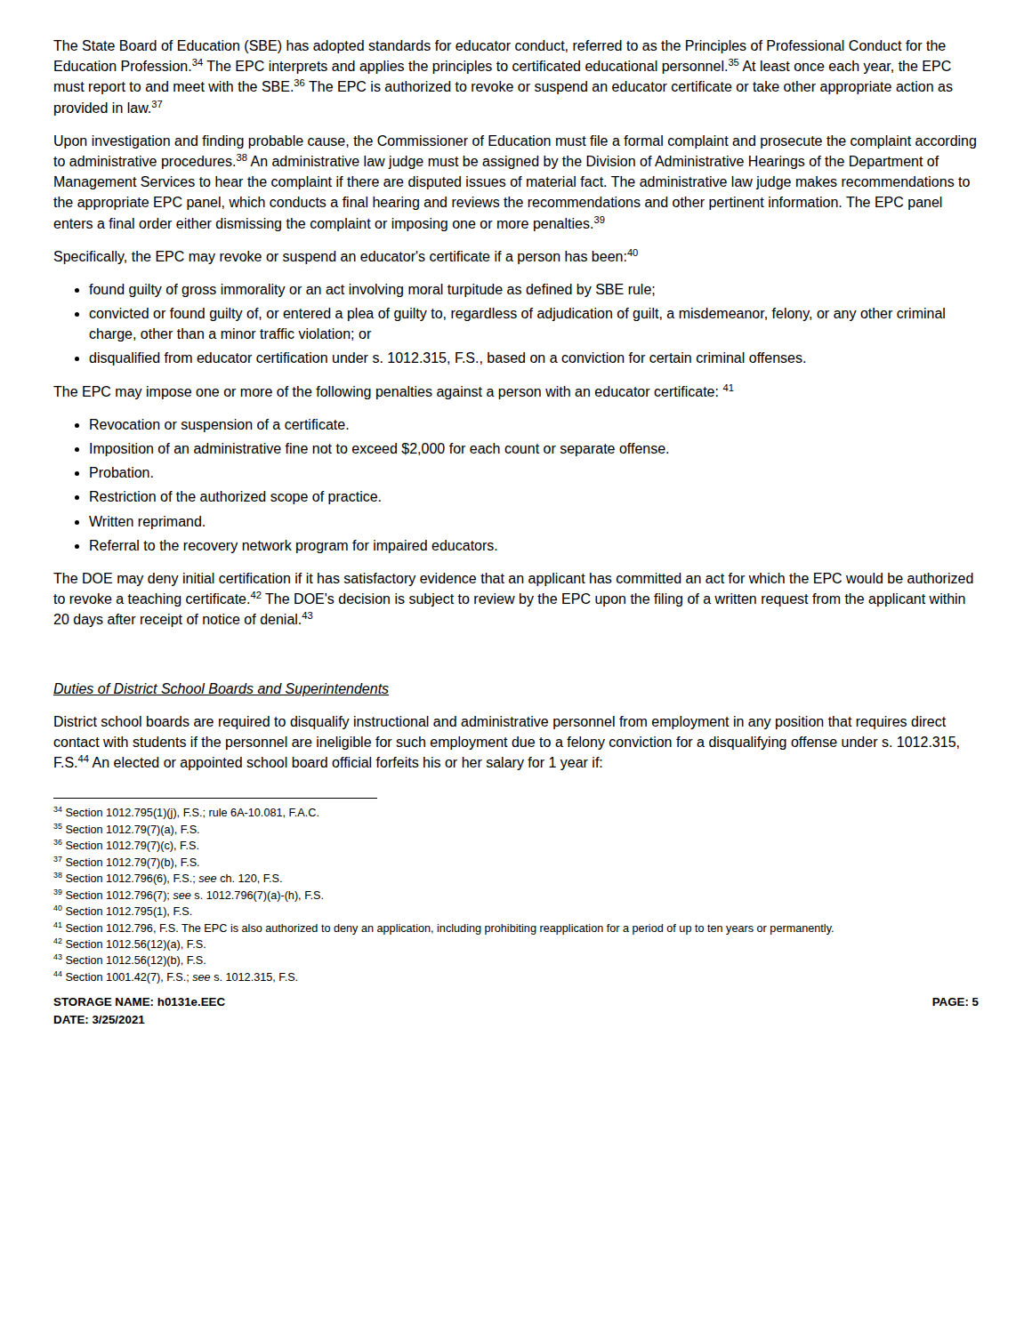The State Board of Education (SBE) has adopted standards for educator conduct, referred to as the Principles of Professional Conduct for the Education Profession.34 The EPC interprets and applies the principles to certificated educational personnel.35 At least once each year, the EPC must report to and meet with the SBE.36 The EPC is authorized to revoke or suspend an educator certificate or take other appropriate action as provided in law.37
Upon investigation and finding probable cause, the Commissioner of Education must file a formal complaint and prosecute the complaint according to administrative procedures.38 An administrative law judge must be assigned by the Division of Administrative Hearings of the Department of Management Services to hear the complaint if there are disputed issues of material fact. The administrative law judge makes recommendations to the appropriate EPC panel, which conducts a final hearing and reviews the recommendations and other pertinent information. The EPC panel enters a final order either dismissing the complaint or imposing one or more penalties.39
Specifically, the EPC may revoke or suspend an educator's certificate if a person has been:40
found guilty of gross immorality or an act involving moral turpitude as defined by SBE rule;
convicted or found guilty of, or entered a plea of guilty to, regardless of adjudication of guilt, a misdemeanor, felony, or any other criminal charge, other than a minor traffic violation; or
disqualified from educator certification under s. 1012.315, F.S., based on a conviction for certain criminal offenses.
The EPC may impose one or more of the following penalties against a person with an educator certificate: 41
Revocation or suspension of a certificate.
Imposition of an administrative fine not to exceed $2,000 for each count or separate offense.
Probation.
Restriction of the authorized scope of practice.
Written reprimand.
Referral to the recovery network program for impaired educators.
The DOE may deny initial certification if it has satisfactory evidence that an applicant has committed an act for which the EPC would be authorized to revoke a teaching certificate.42 The DOE's decision is subject to review by the EPC upon the filing of a written request from the applicant within 20 days after receipt of notice of denial.43
Duties of District School Boards and Superintendents
District school boards are required to disqualify instructional and administrative personnel from employment in any position that requires direct contact with students if the personnel are ineligible for such employment due to a felony conviction for a disqualifying offense under s. 1012.315, F.S.44 An elected or appointed school board official forfeits his or her salary for 1 year if:
34 Section 1012.795(1)(j), F.S.; rule 6A-10.081, F.A.C.
35 Section 1012.79(7)(a), F.S.
36 Section 1012.79(7)(c), F.S.
37 Section 1012.79(7)(b), F.S.
38 Section 1012.796(6), F.S.; see ch. 120, F.S.
39 Section 1012.796(7); see s. 1012.796(7)(a)-(h), F.S.
40 Section 1012.795(1), F.S.
41 Section 1012.796, F.S. The EPC is also authorized to deny an application, including prohibiting reapplication for a period of up to ten years or permanently.
42 Section 1012.56(12)(a), F.S.
43 Section 1012.56(12)(b), F.S.
44 Section 1001.42(7), F.S.; see s. 1012.315, F.S.
PAGE: 5
STORAGE NAME: h0131e.EEC
DATE: 3/25/2021